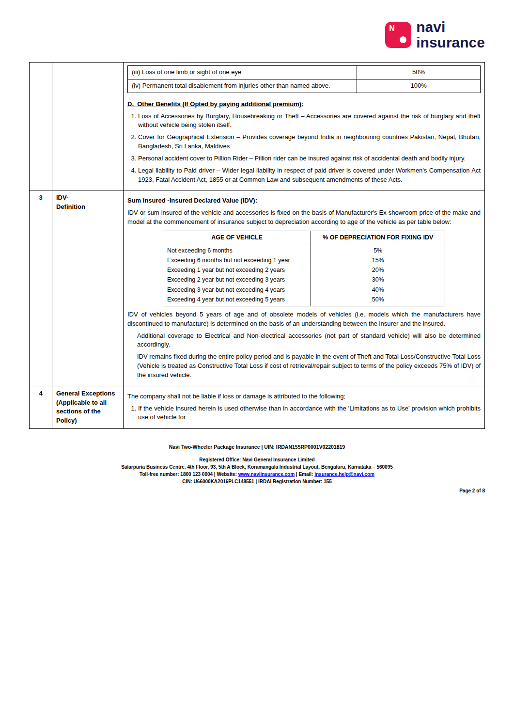navi
insurance
| | | / (iii) Loss of one limb or sight of one eye / 50% / / (iv) Permanent total disablement from injuries other than named above. / 100% / D. Other Benefits (If Opted by paying additional premium): Loss of Accessories by Burglary, Housebreaking or Theft – Accessories are covered against the risk of burglary and theft without vehicle being stolen itself. Cover for Geographical Extension – Provides coverage beyond India in neighbouring countries Pakistan, Nepal, Bhutan, Bangladesh, Sri Lanka, Maldives Personal accident cover to Pillion Rider – Pillion rider can be insured against risk of accidental death and bodily injury. Legal liability to Paid driver – Wider legal liability in respect of paid driver is covered under Workmen's Compensation Act 1923, Fatal Accident Act, 1855 or at Common Law and subsequent amendments of these Acts. |
| 3 | IDV- Definition | Sum Insured -Insured Declared Value (IDV): IDV or sum insured of the vehicle and accessories is fixed on the basis of Manufacturer's Ex showroom price of the make and model at the commencement of insurance subject to depreciation according to age of the vehicle as per table below: / AGE OF VEHICLE / % OF DEPRECIATION FOR FIXING IDV / / --- / --- / / Not exceeding 6 months / 5% / / Exceeding 6 months but not exceeding 1 year / 15% / / Exceeding 1 year but not exceeding 2 years / 20% / / Exceeding 2 year but not exceeding 3 years / 30% / / Exceeding 3 year but not exceeding 4 years / 40% / / Exceeding 4 year but not exceeding 5 years / 50% / IDV of vehicles beyond 5 years of age and of obsolete models of vehicles (i.e. models which the manufacturers have discontinued to manufacture) is determined on the basis of an understanding between the insurer and the insured. Additional coverage to Electrical and Non-electrical accessories (not part of standard vehicle) will also be determined accordingly. IDV remains fixed during the entire policy period and is payable in the event of Theft and Total Loss/Constructive Total Loss (Vehicle is treated as Constructive Total Loss if cost of retrieval/repair subject to terms of the policy exceeds 75% of IDV) of the insured vehicle. |
| 4 | General Exceptions (Applicable to all sections of the Policy) | The company shall not be liable if loss or damage is attributed to the following; If the vehicle insured herein is used otherwise than in accordance with the 'Limitations as to Use' provision which prohibits use of vehicle for |
Navi Two-Wheeler Package Insurance | UIN: IRDAN155RP0001V02201819
Registered Office: Navi General Insurance Limited
Salarpuria Business Centre, 4th Floor, 93, 5th A Block, Koramangala Industrial Layout, Bengaluru, Karnataka – 560095
Toll-free number: 1800 123 0004 | Website: www.naviinsurance.com | Email: insurance.help@navi.com
CIN: U66000KA2016PLC148551 | IRDAI Registration Number: 155
Page 2 of 8